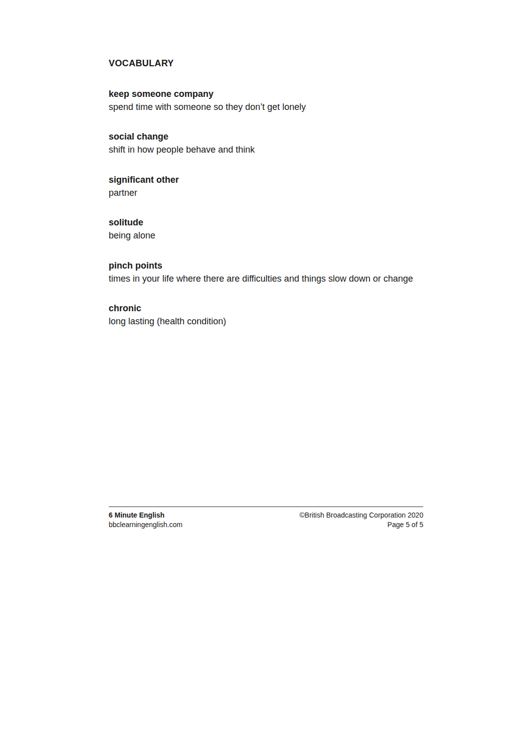VOCABULARY
keep someone company
spend time with someone so they don’t get lonely
social change
shift in how people behave and think
significant other
partner
solitude
being alone
pinch points
times in your life where there are difficulties and things slow down or change
chronic
long lasting (health condition)
6 Minute English
bbclearningenglish.com
©British Broadcasting Corporation 2020
Page 5 of 5